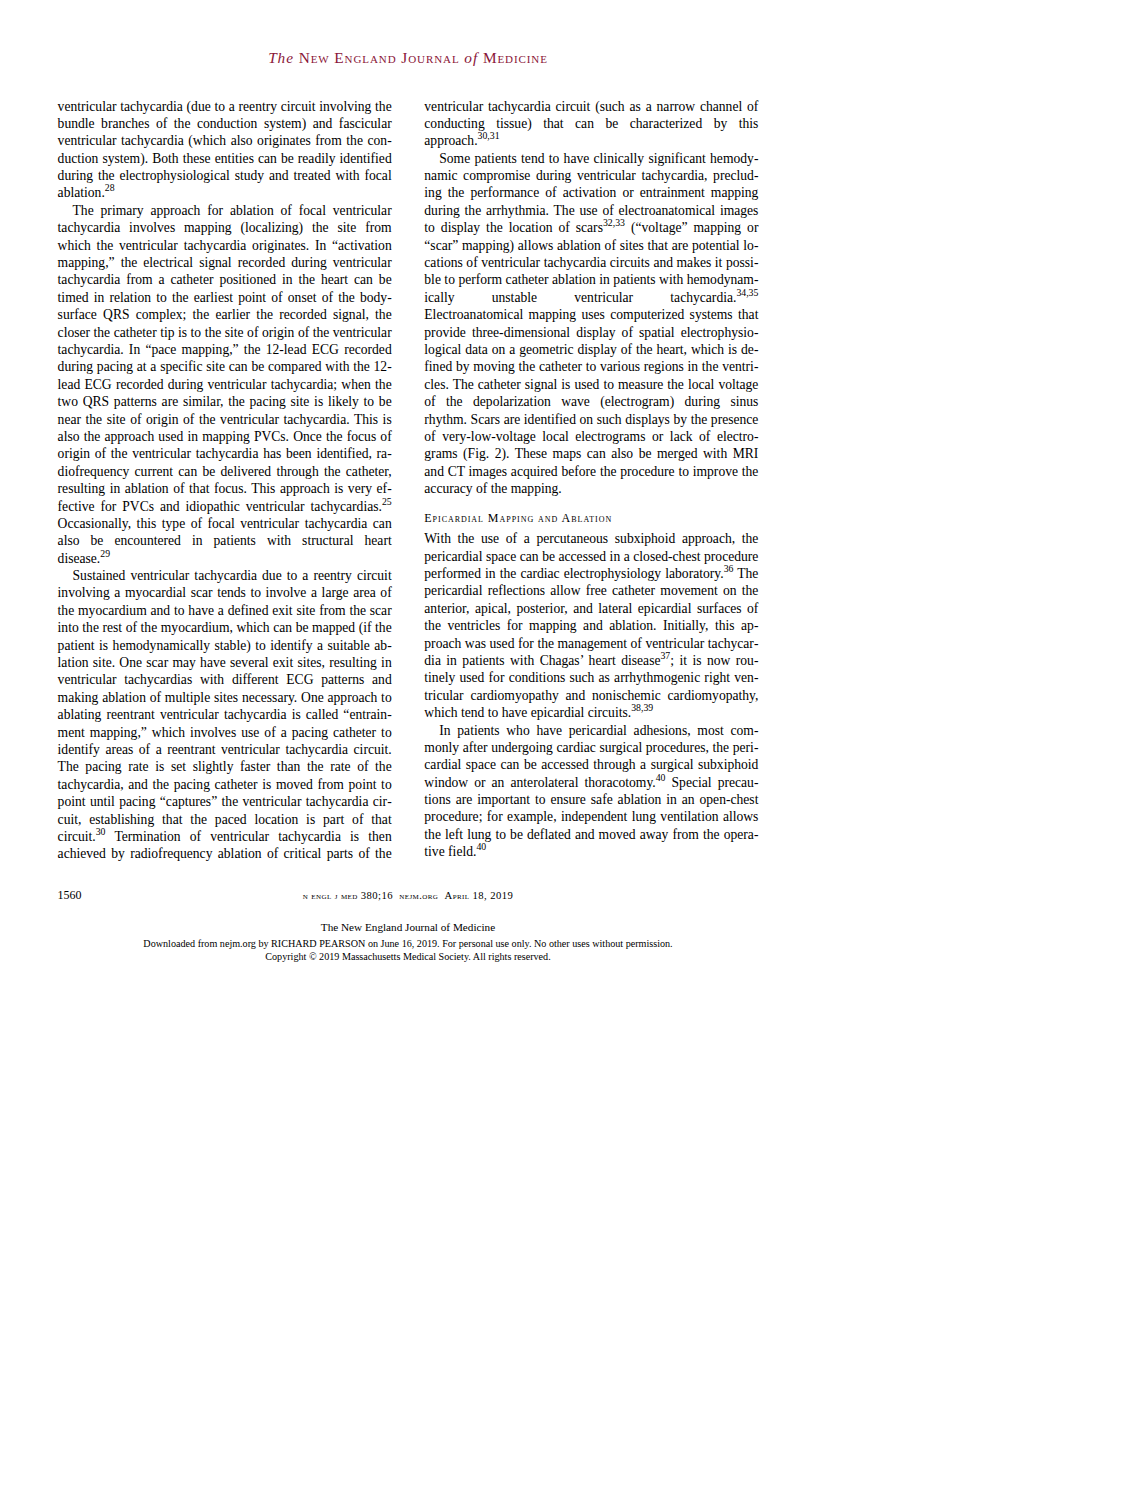The New England Journal of Medicine
ventricular tachycardia (due to a reentry circuit involving the bundle branches of the conduction system) and fascicular ventricular tachycardia (which also originates from the conduction system). Both these entities can be readily identified during the electrophysiological study and treated with focal ablation.28
The primary approach for ablation of focal ventricular tachycardia involves mapping (localizing) the site from which the ventricular tachycardia originates. In “activation mapping,” the electrical signal recorded during ventricular tachycardia from a catheter positioned in the heart can be timed in relation to the earliest point of onset of the body-surface QRS complex; the earlier the recorded signal, the closer the catheter tip is to the site of origin of the ventricular tachycardia. In “pace mapping,” the 12-lead ECG recorded during pacing at a specific site can be compared with the 12-lead ECG recorded during ventricular tachycardia; when the two QRS patterns are similar, the pacing site is likely to be near the site of origin of the ventricular tachycardia. This is also the approach used in mapping PVCs. Once the focus of origin of the ventricular tachycardia has been identified, radiofrequency current can be delivered through the catheter, resulting in ablation of that focus. This approach is very effective for PVCs and idiopathic ventricular tachycardias.25 Occasionally, this type of focal ventricular tachycardia can also be encountered in patients with structural heart disease.29
Sustained ventricular tachycardia due to a reentry circuit involving a myocardial scar tends to involve a large area of the myocardium and to have a defined exit site from the scar into the rest of the myocardium, which can be mapped (if the patient is hemodynamically stable) to identify a suitable ablation site. One scar may have several exit sites, resulting in ventricular tachycardias with different ECG patterns and making ablation of multiple sites necessary. One approach to ablating reentrant ventricular tachycardia is called “entrainment mapping,” which involves use of a pacing catheter to identify areas of a reentrant ventricular tachycardia circuit. The pacing rate is set slightly faster than the rate of the tachycardia, and the pacing catheter is moved from point to point until pacing “captures” the ventricular tachycardia circuit, establishing that the paced location is part of that circuit.30 Termination of ventricular tachycardia is then achieved by radiofrequency ablation of critical parts of the ventricular tachycardia circuit (such as a narrow channel of conducting tissue) that can be characterized by this approach.30,31
Some patients tend to have clinically significant hemodynamic compromise during ventricular tachycardia, precluding the performance of activation or entrainment mapping during the arrhythmia. The use of electroanatomical images to display the location of scars32,33 (“voltage” mapping or “scar” mapping) allows ablation of sites that are potential locations of ventricular tachycardia circuits and makes it possible to perform catheter ablation in patients with hemodynamically unstable ventricular tachycardia.34,35 Electroanatomical mapping uses computerized systems that provide three-dimensional display of spatial electrophysiological data on a geometric display of the heart, which is defined by moving the catheter to various regions in the ventricles. The catheter signal is used to measure the local voltage of the depolarization wave (electrogram) during sinus rhythm. Scars are identified on such displays by the presence of very-low-voltage local electrograms or lack of electrograms (Fig. 2). These maps can also be merged with MRI and CT images acquired before the procedure to improve the accuracy of the mapping.
Epicardial Mapping and Ablation
With the use of a percutaneous subxiphoid approach, the pericardial space can be accessed in a closed-chest procedure performed in the cardiac electrophysiology laboratory.36 The pericardial reflections allow free catheter movement on the anterior, apical, posterior, and lateral epicardial surfaces of the ventricles for mapping and ablation. Initially, this approach was used for the management of ventricular tachycardia in patients with Chagas’ heart disease37; it is now routinely used for conditions such as arrhythmogenic right ventricular cardiomyopathy and nonischemic cardiomyopathy, which tend to have epicardial circuits.38,39
In patients who have pericardial adhesions, most commonly after undergoing cardiac surgical procedures, the pericardial space can be accessed through a surgical subxiphoid window or an anterolateral thoracotomy.40 Special precautions are important to ensure safe ablation in an open-chest procedure; for example, independent lung ventilation allows the left lung to be deflated and moved away from the operative field.40
1560 n engl j med 380;16 nejm.org April 18, 2019 1560
The New England Journal of Medicine
Downloaded from nejm.org by RICHARD PEARSON on June 16, 2019. For personal use only. No other uses without permission.
Copyright © 2019 Massachusetts Medical Society. All rights reserved.